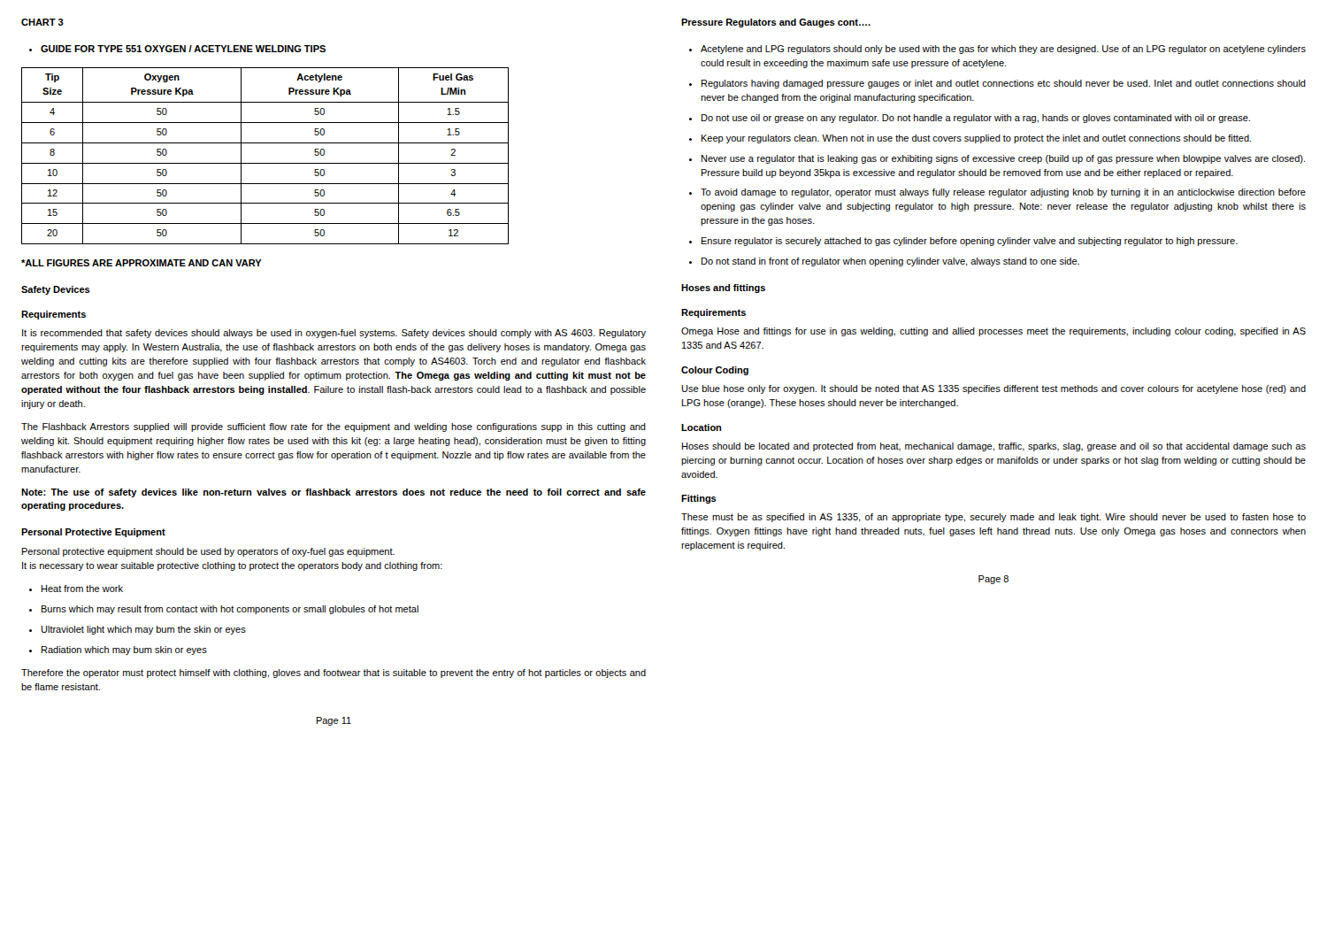CHART 3
GUIDE FOR TYPE 551 OXYGEN / ACETYLENE WELDING TIPS
| Tip Size | Oxygen Pressure Kpa | Acetylene Pressure Kpa | Fuel Gas L/Min |
| --- | --- | --- | --- |
| 4 | 50 | 50 | 1.5 |
| 6 | 50 | 50 | 1.5 |
| 8 | 50 | 50 | 2 |
| 10 | 50 | 50 | 3 |
| 12 | 50 | 50 | 4 |
| 15 | 50 | 50 | 6.5 |
| 20 | 50 | 50 | 12 |
*ALL FIGURES ARE APPROXIMATE AND CAN VARY
Safety Devices
Requirements
It is recommended that safety devices should always be used in oxygen-fuel systems. Safety devices should comply with AS 4603. Regulatory requirements may apply. In Western Australia, the use of flashback arrestors on both ends of the gas delivery hoses is mandatory. Omega gas welding and cutting kits are therefore supplied with four flashback arrestors that comply to AS4603. Torch end and regulator end flashback arrestors for both oxygen and fuel gas have been supplied for optimum protection. The Omega gas welding and cutting kit must not be operated without the four flashback arrestors being installed. Failure to install flash-back arrestors could lead to a flashback and possible injury or death.
The Flashback Arrestors supplied will provide sufficient flow rate for the equipment and welding hose configurations supp in this cutting and welding kit. Should equipment requiring higher flow rates be used with this kit (eg: a large heating head), consideration must be given to fitting flashback arrestors with higher flow rates to ensure correct gas flow for operation of t equipment. Nozzle and tip flow rates are available from the manufacturer.
Note: The use of safety devices like non-return valves or flashback arrestors does not reduce the need to foil correct and safe operating procedures.
Personal Protective Equipment
Personal protective equipment should be used by operators of oxy-fuel gas equipment.
It is necessary to wear suitable protective clothing to protect the operators body and clothing from:
Heat from the work
Burns which may result from contact with hot components or small globules of hot metal
Ultraviolet light which may bum the skin or eyes
Radiation which may bum skin or eyes
Therefore the operator must protect himself with clothing, gloves and footwear that is suitable to prevent the entry of hot particles or objects and be flame resistant.
Page 11
Pressure Regulators and Gauges cont….
Acetylene and LPG regulators should only be used with the gas for which they are designed. Use of an LPG regulator on acetylene cylinders could result in exceeding the maximum safe use pressure of acetylene.
Regulators having damaged pressure gauges or inlet and outlet connections etc should never be used. Inlet and outlet connections should never be changed from the original manufacturing specification.
Do not use oil or grease on any regulator. Do not handle a regulator with a rag, hands or gloves contaminated with oil or grease.
Keep your regulators clean. When not in use the dust covers supplied to protect the inlet and outlet connections should be fitted.
Never use a regulator that is leaking gas or exhibiting signs of excessive creep (build up of gas pressure when blowpipe valves are closed). Pressure build up beyond 35kpa is excessive and regulator should be removed from use and be either replaced or repaired.
To avoid damage to regulator, operator must always fully release regulator adjusting knob by turning it in an anticlockwise direction before opening gas cylinder valve and subjecting regulator to high pressure. Note: never release the regulator adjusting knob whilst there is pressure in the gas hoses.
Ensure regulator is securely attached to gas cylinder before opening cylinder valve and subjecting regulator to high pressure.
Do not stand in front of regulator when opening cylinder valve, always stand to one side.
Hoses and fittings
Requirements
Omega Hose and fittings for use in gas welding, cutting and allied processes meet the requirements, including colour coding, specified in AS 1335 and AS 4267.
Colour Coding
Use blue hose only for oxygen. It should be noted that AS 1335 specifies different test methods and cover colours for acetylene hose (red) and LPG hose (orange). These hoses should never be interchanged.
Location
Hoses should be located and protected from heat, mechanical damage, traffic, sparks, slag, grease and oil so that accidental damage such as piercing or burning cannot occur. Location of hoses over sharp edges or manifolds or under sparks or hot slag from welding or cutting should be avoided.
Fittings
These must be as specified in AS 1335, of an appropriate type, securely made and leak tight. Wire should never be used to fasten hose to fittings. Oxygen fittings have right hand threaded nuts, fuel gases left hand thread nuts. Use only Omega gas hoses and connectors when replacement is required.
Page 8